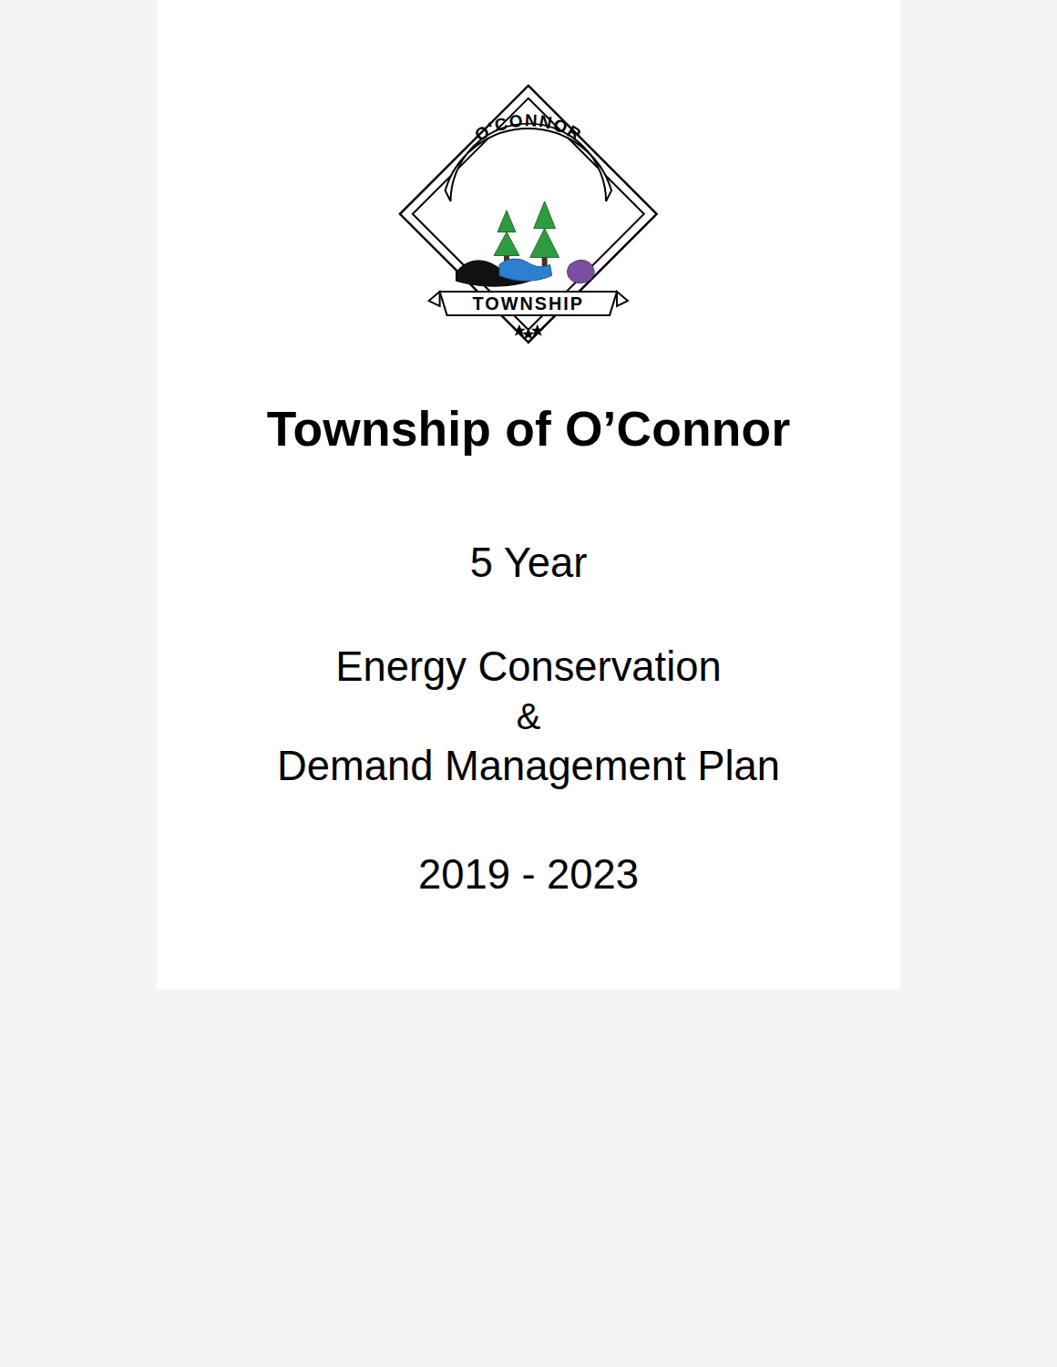O'CONNOR TOWNSHIP
Township of O’Connor
5 Year Energy Conservation & Demand Management Plan 2019 - 2023